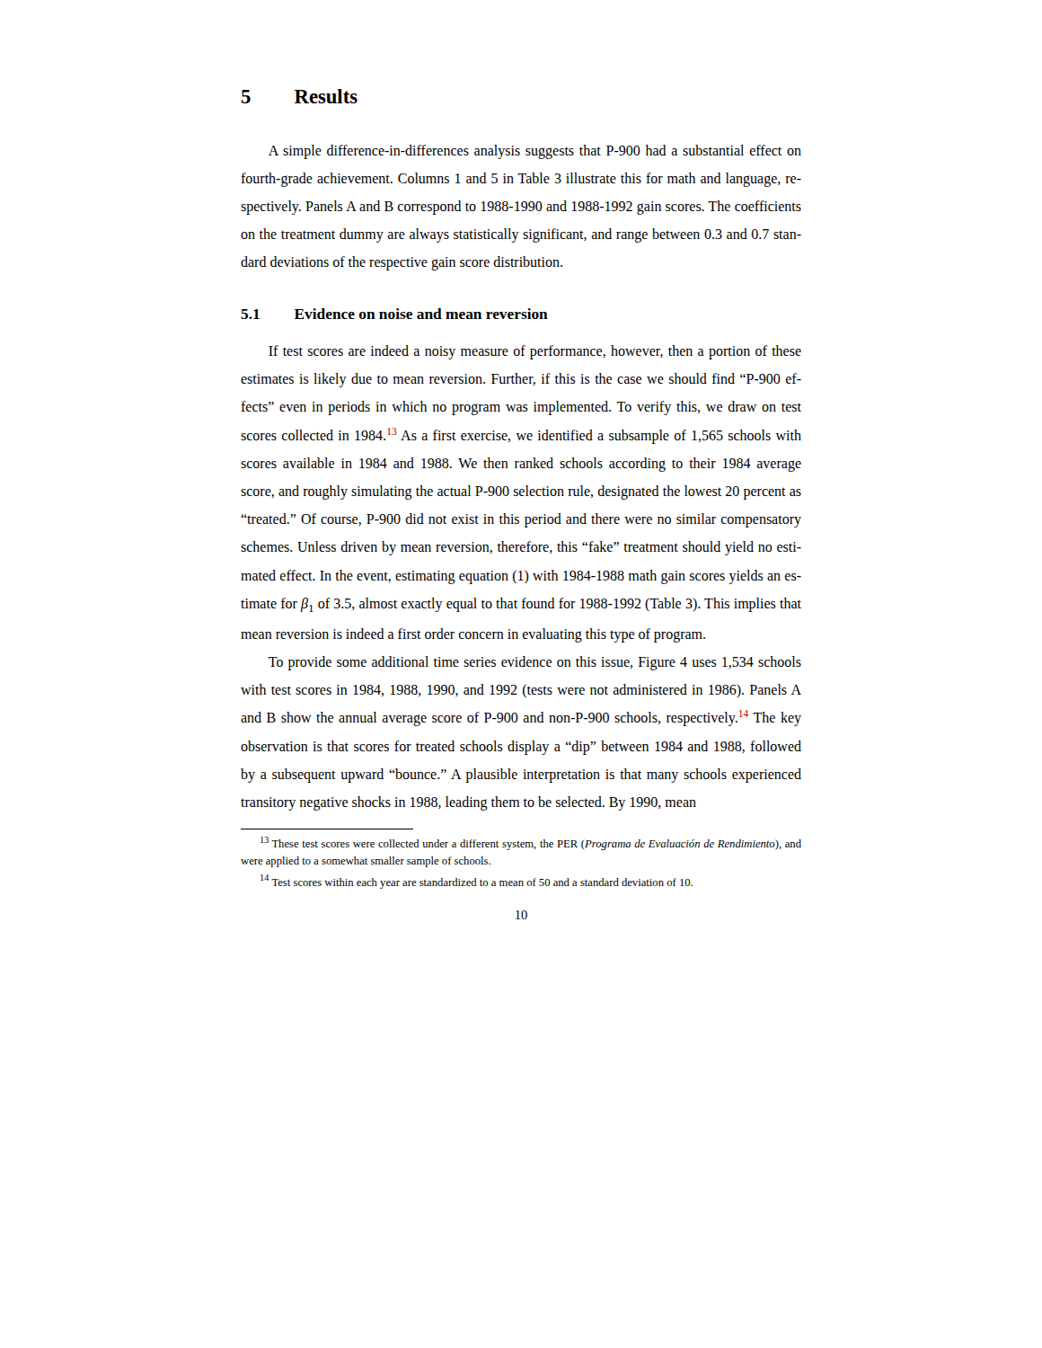5 Results
A simple difference-in-differences analysis suggests that P-900 had a substantial effect on fourth-grade achievement. Columns 1 and 5 in Table 3 illustrate this for math and language, respectively. Panels A and B correspond to 1988-1990 and 1988-1992 gain scores. The coefficients on the treatment dummy are always statistically significant, and range between 0.3 and 0.7 standard deviations of the respective gain score distribution.
5.1 Evidence on noise and mean reversion
If test scores are indeed a noisy measure of performance, however, then a portion of these estimates is likely due to mean reversion. Further, if this is the case we should find “P-900 effects” even in periods in which no program was implemented. To verify this, we draw on test scores collected in 1984.13 As a first exercise, we identified a subsample of 1,565 schools with scores available in 1984 and 1988. We then ranked schools according to their 1984 average score, and roughly simulating the actual P-900 selection rule, designated the lowest 20 percent as “treated.” Of course, P-900 did not exist in this period and there were no similar compensatory schemes. Unless driven by mean reversion, therefore, this “fake” treatment should yield no estimated effect. In the event, estimating equation (1) with 1984-1988 math gain scores yields an estimate for β1 of 3.5, almost exactly equal to that found for 1988-1992 (Table 3). This implies that mean reversion is indeed a first order concern in evaluating this type of program.
To provide some additional time series evidence on this issue, Figure 4 uses 1,534 schools with test scores in 1984, 1988, 1990, and 1992 (tests were not administered in 1986). Panels A and B show the annual average score of P-900 and non-P-900 schools, respectively.14 The key observation is that scores for treated schools display a “dip” between 1984 and 1988, followed by a subsequent upward “bounce.” A plausible interpretation is that many schools experienced transitory negative shocks in 1988, leading them to be selected. By 1990, mean
13 These test scores were collected under a different system, the PER (Programa de Evaluación de Rendimiento), and were applied to a somewhat smaller sample of schools.
14 Test scores within each year are standardized to a mean of 50 and a standard deviation of 10.
10